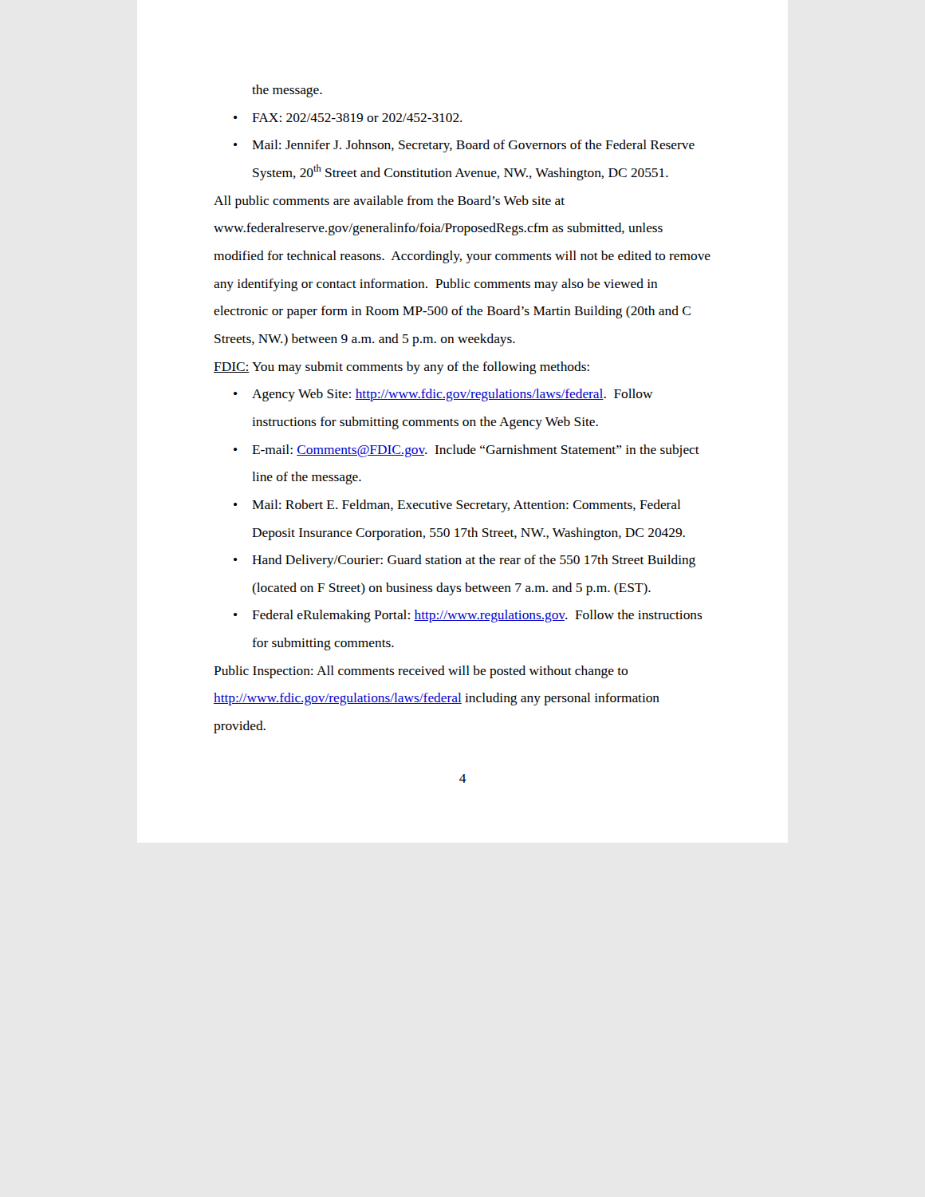the message.
FAX: 202/452-3819 or 202/452-3102.
Mail: Jennifer J. Johnson, Secretary, Board of Governors of the Federal Reserve System, 20th Street and Constitution Avenue, NW., Washington, DC 20551.
All public comments are available from the Board’s Web site at www.federalreserve.gov/generalinfo/foia/ProposedRegs.cfm as submitted, unless modified for technical reasons. Accordingly, your comments will not be edited to remove any identifying or contact information. Public comments may also be viewed in electronic or paper form in Room MP-500 of the Board’s Martin Building (20th and C Streets, NW.) between 9 a.m. and 5 p.m. on weekdays.
FDIC: You may submit comments by any of the following methods:
Agency Web Site: http://www.fdic.gov/regulations/laws/federal. Follow instructions for submitting comments on the Agency Web Site.
E-mail: Comments@FDIC.gov. Include “Garnishment Statement” in the subject line of the message.
Mail: Robert E. Feldman, Executive Secretary, Attention: Comments, Federal Deposit Insurance Corporation, 550 17th Street, NW., Washington, DC 20429.
Hand Delivery/Courier: Guard station at the rear of the 550 17th Street Building (located on F Street) on business days between 7 a.m. and 5 p.m. (EST).
Federal eRulemaking Portal: http://www.regulations.gov. Follow the instructions for submitting comments.
Public Inspection: All comments received will be posted without change to http://www.fdic.gov/regulations/laws/federal including any personal information provided.
4